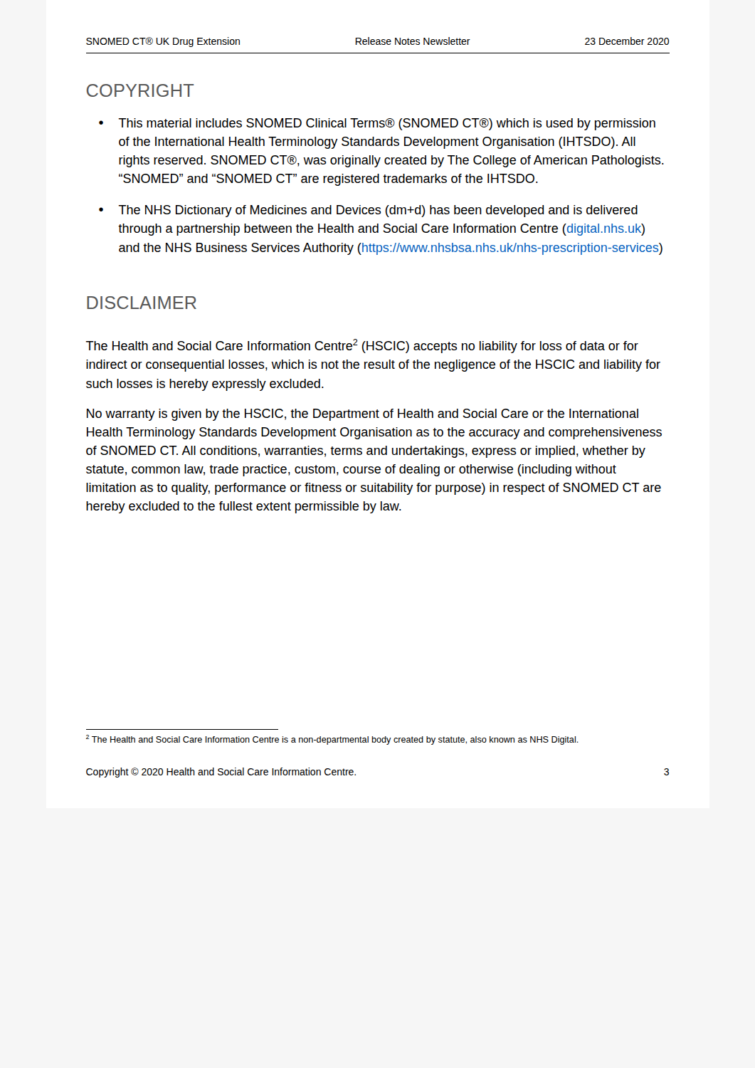SNOMED CT® UK Drug Extension Release Notes Newsletter 23 December 2020
COPYRIGHT
This material includes SNOMED Clinical Terms® (SNOMED CT®) which is used by permission of the International Health Terminology Standards Development Organisation (IHTSDO). All rights reserved. SNOMED CT®, was originally created by The College of American Pathologists. “SNOMED” and “SNOMED CT” are registered trademarks of the IHTSDO.
The NHS Dictionary of Medicines and Devices (dm+d) has been developed and is delivered through a partnership between the Health and Social Care Information Centre (digital.nhs.uk) and the NHS Business Services Authority (https://www.nhsbsa.nhs.uk/nhs-prescription-services)
DISCLAIMER
The Health and Social Care Information Centre2 (HSCIC) accepts no liability for loss of data or for indirect or consequential losses, which is not the result of the negligence of the HSCIC and liability for such losses is hereby expressly excluded.
No warranty is given by the HSCIC, the Department of Health and Social Care or the International Health Terminology Standards Development Organisation as to the accuracy and comprehensiveness of SNOMED CT. All conditions, warranties, terms and undertakings, express or implied, whether by statute, common law, trade practice, custom, course of dealing or otherwise (including without limitation as to quality, performance or fitness or suitability for purpose) in respect of SNOMED CT are hereby excluded to the fullest extent permissible by law.
2 The Health and Social Care Information Centre is a non-departmental body created by statute, also known as NHS Digital.
Copyright © 2020 Health and Social Care Information Centre. 3